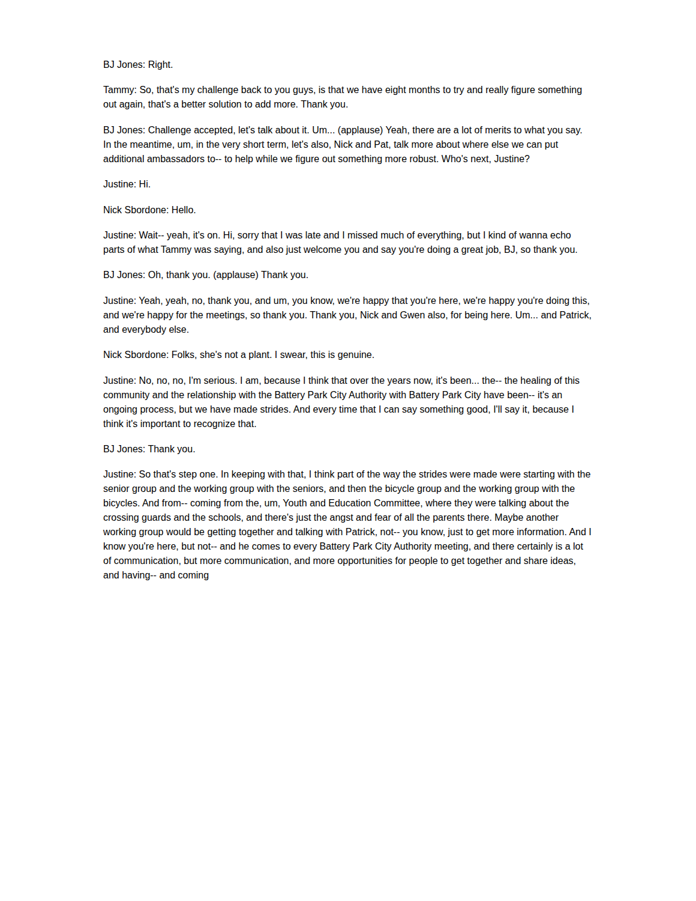BJ Jones: Right.
Tammy: So, that's my challenge back to you guys, is that we have eight months to try and really figure something out again, that's a better solution to add more. Thank you.
BJ Jones: Challenge accepted, let's talk about it. Um... (applause) Yeah, there are a lot of merits to what you say. In the meantime, um, in the very short term, let's also, Nick and Pat, talk more about where else we can put additional ambassadors to-- to help while we figure out something more robust. Who's next, Justine?
Justine: Hi.
Nick Sbordone: Hello.
Justine: Wait-- yeah, it's on. Hi, sorry that I was late and I missed much of everything, but I kind of wanna echo parts of what Tammy was saying, and also just welcome you and say you're doing a great job, BJ, so thank you.
BJ Jones: Oh, thank you. (applause) Thank you.
Justine: Yeah, yeah, no, thank you, and um, you know, we're happy that you're here, we're happy you're doing this, and we're happy for the meetings, so thank you. Thank you, Nick and Gwen also, for being here. Um... and Patrick, and everybody else.
Nick Sbordone: Folks, she's not a plant. I swear, this is genuine.
Justine: No, no, no, I'm serious. I am, because I think that over the years now, it's been... the-- the healing of this community and the relationship with the Battery Park City Authority with Battery Park City have been-- it's an ongoing process, but we have made strides. And every time that I can say something good, I'll say it, because I think it's important to recognize that.
BJ Jones: Thank you.
Justine: So that's step one. In keeping with that, I think part of the way the strides were made were starting with the senior group and the working group with the seniors, and then the bicycle group and the working group with the bicycles. And from-- coming from the, um, Youth and Education Committee, where they were talking about the crossing guards and the schools, and there's just the angst and fear of all the parents there. Maybe another working group would be getting together and talking with Patrick, not-- you know, just to get more information. And I know you're here, but not-- and he comes to every Battery Park City Authority meeting, and there certainly is a lot of communication, but more communication, and more opportunities for people to get together and share ideas, and having-- and coming